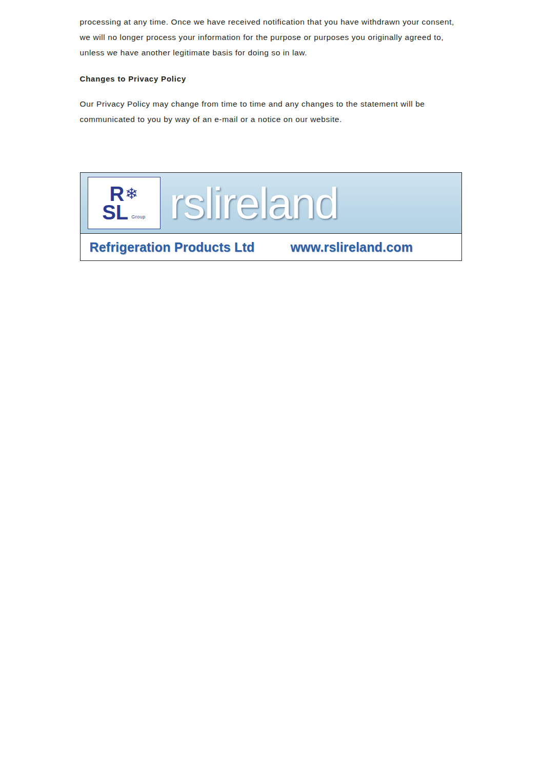processing at any time. Once we have received notification that you have withdrawn your consent, we will no longer process your information for the purpose or purposes you originally agreed to, unless we have another legitimate basis for doing so in law.
Changes to Privacy Policy
Our Privacy Policy may change from time to time and any changes to the statement will be communicated to you by way of an e-mail or a notice on our website.
R❄
SL Group
rslireland
Refrigeration Products Ltd www.rslireland.com